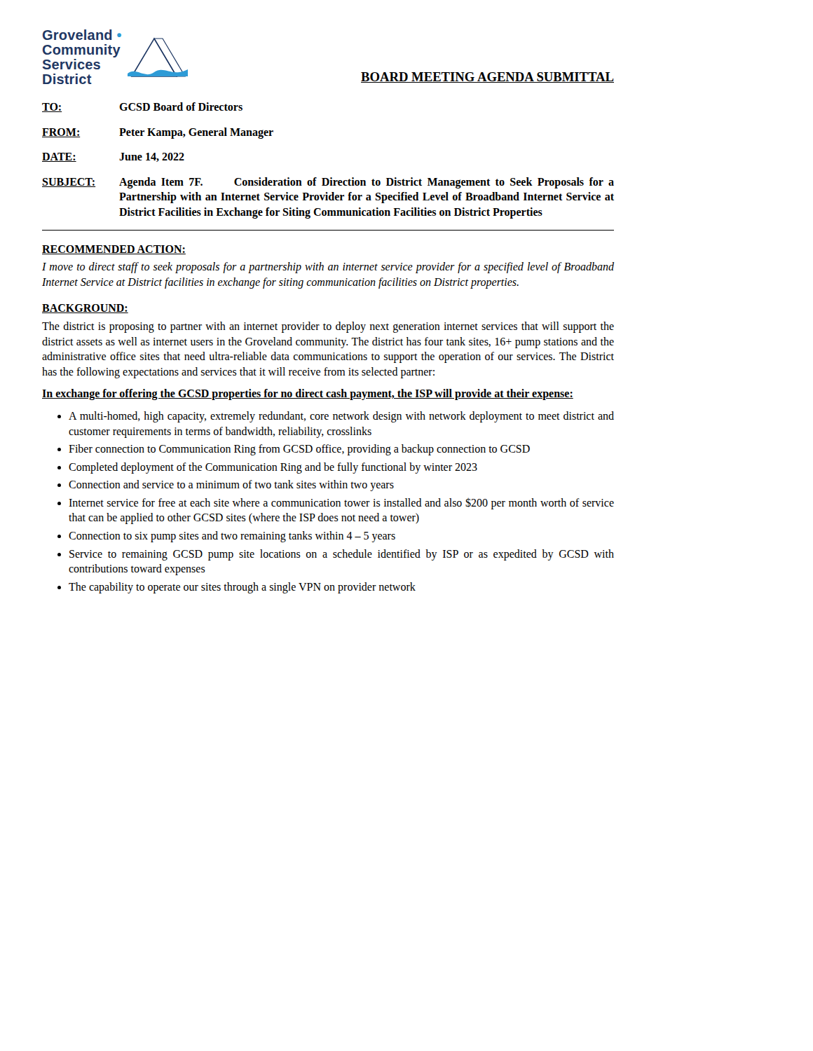Groveland •
Community
Services
District
BOARD MEETING AGENDA SUBMITTAL
| TO: | GCSD Board of Directors |
| FROM: | Peter Kampa, General Manager |
| DATE: | June 14, 2022 |
| SUBJECT: | Agenda Item 7F. Consideration of Direction to District Management to Seek Proposals for a Partnership with an Internet Service Provider for a Specified Level of Broadband Internet Service at District Facilities in Exchange for Siting Communication Facilities on District Properties |
RECOMMENDED ACTION:
I move to direct staff to seek proposals for a partnership with an internet service provider for a specified level of Broadband Internet Service at District facilities in exchange for siting communication facilities on District properties.
BACKGROUND:
The district is proposing to partner with an internet provider to deploy next generation internet services that will support the district assets as well as internet users in the Groveland community. The district has four tank sites, 16+ pump stations and the administrative office sites that need ultra-reliable data communications to support the operation of our services. The District has the following expectations and services that it will receive from its selected partner:
In exchange for offering the GCSD properties for no direct cash payment, the ISP will provide at their expense:
A multi-homed, high capacity, extremely redundant, core network design with network deployment to meet district and customer requirements in terms of bandwidth, reliability, crosslinks
Fiber connection to Communication Ring from GCSD office, providing a backup connection to GCSD
Completed deployment of the Communication Ring and be fully functional by winter 2023
Connection and service to a minimum of two tank sites within two years
Internet service for free at each site where a communication tower is installed and also $200 per month worth of service that can be applied to other GCSD sites (where the ISP does not need a tower)
Connection to six pump sites and two remaining tanks within 4 – 5 years
Service to remaining GCSD pump site locations on a schedule identified by ISP or as expedited by GCSD with contributions toward expenses
The capability to operate our sites through a single VPN on provider network